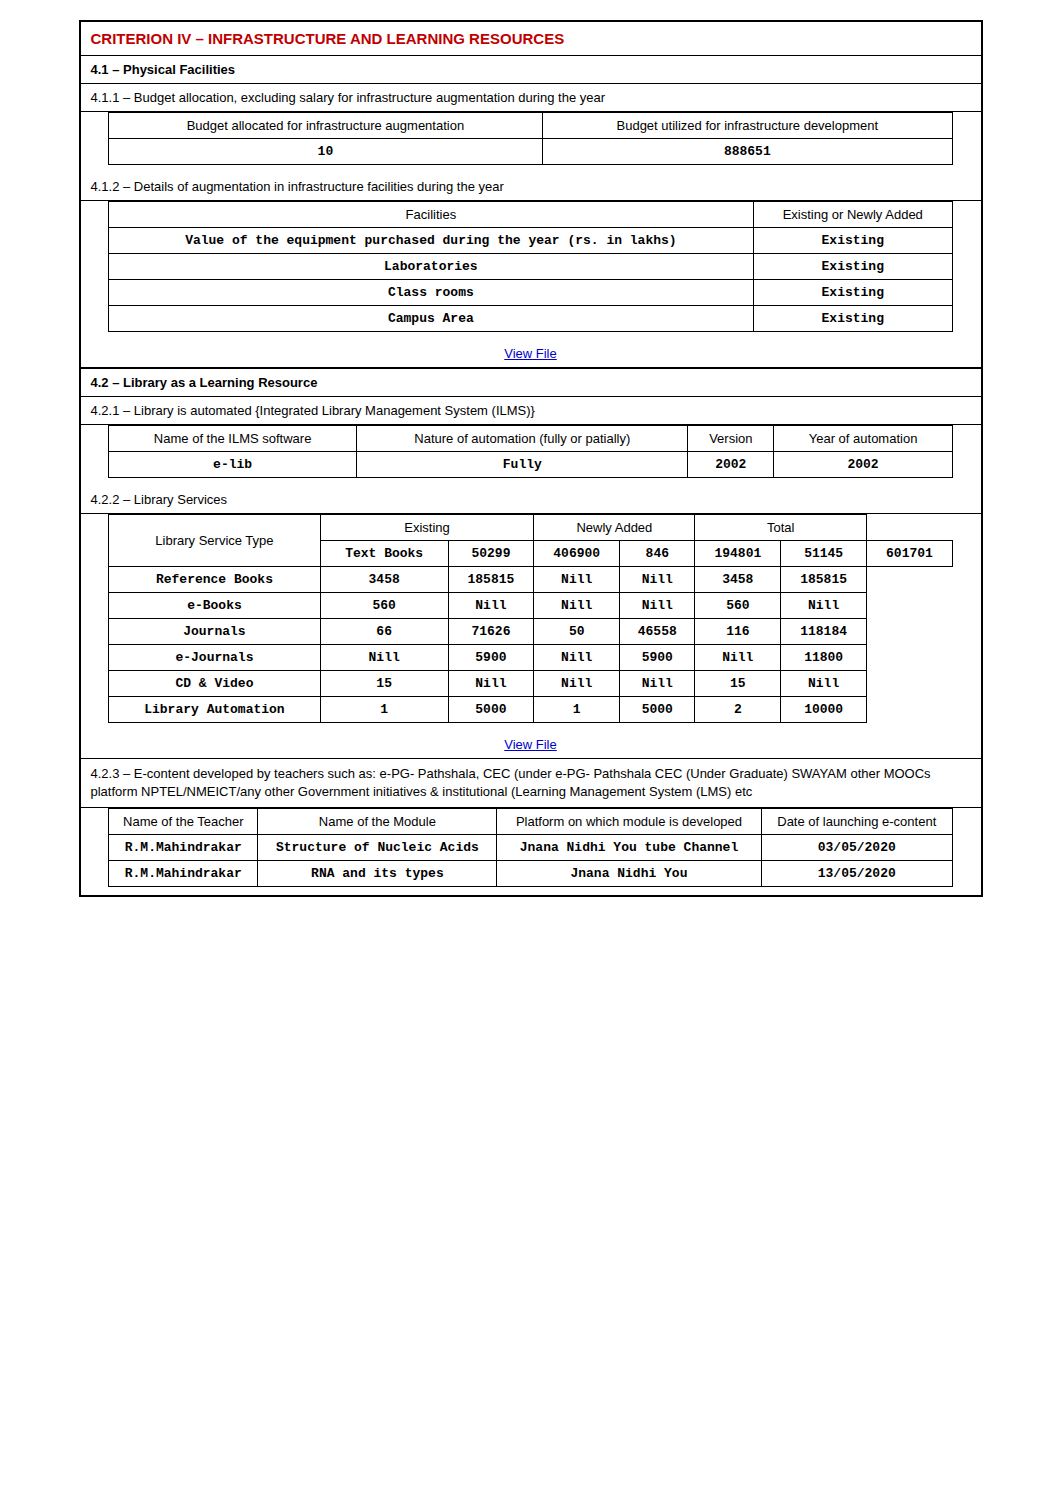CRITERION IV – INFRASTRUCTURE AND LEARNING RESOURCES
4.1 – Physical Facilities
4.1.1 – Budget allocation, excluding salary for infrastructure augmentation during the year
| Budget allocated for infrastructure augmentation | Budget utilized for infrastructure development |
| --- | --- |
| 10 | 888651 |
4.1.2 – Details of augmentation in infrastructure facilities during the year
| Facilities | Existing or Newly Added |
| --- | --- |
| Value of the equipment purchased during the year (rs. in lakhs) | Existing |
| Laboratories | Existing |
| Class rooms | Existing |
| Campus Area | Existing |
View File
4.2 – Library as a Learning Resource
4.2.1 – Library is automated {Integrated Library Management System (ILMS)}
| Name of the ILMS software | Nature of automation (fully or patially) | Version | Year of automation |
| --- | --- | --- | --- |
| e-lib | Fully | 2002 | 2002 |
4.2.2 – Library Services
| Library Service Type | Existing | Newly Added | Total |
| --- | --- | --- | --- |
| Text Books | 50299 | 406900 | 846 | 194801 | 51145 | 601701 |
| Reference Books | 3458 | 185815 | Nill | Nill | 3458 | 185815 |
| e-Books | 560 | Nill | Nill | Nill | 560 | Nill |
| Journals | 66 | 71626 | 50 | 46558 | 116 | 118184 |
| e-Journals | Nill | 5900 | Nill | 5900 | Nill | 11800 |
| CD & Video | 15 | Nill | Nill | Nill | 15 | Nill |
| Library Automation | 1 | 5000 | 1 | 5000 | 2 | 10000 |
View File
4.2.3 – E-content developed by teachers such as: e-PG- Pathshala, CEC (under e-PG- Pathshala CEC (Under Graduate) SWAYAM other MOOCs platform NPTEL/NMEICT/any other Government initiatives & institutional (Learning Management System (LMS) etc
| Name of the Teacher | Name of the Module | Platform on which module is developed | Date of launching e-content |
| --- | --- | --- | --- |
| R.M.Mahindrakar | Structure of Nucleic Acids | Jnana Nidhi You tube Channel | 03/05/2020 |
| R.M.Mahindrakar | RNA and its types | Jnana Nidhi You | 13/05/2020 |